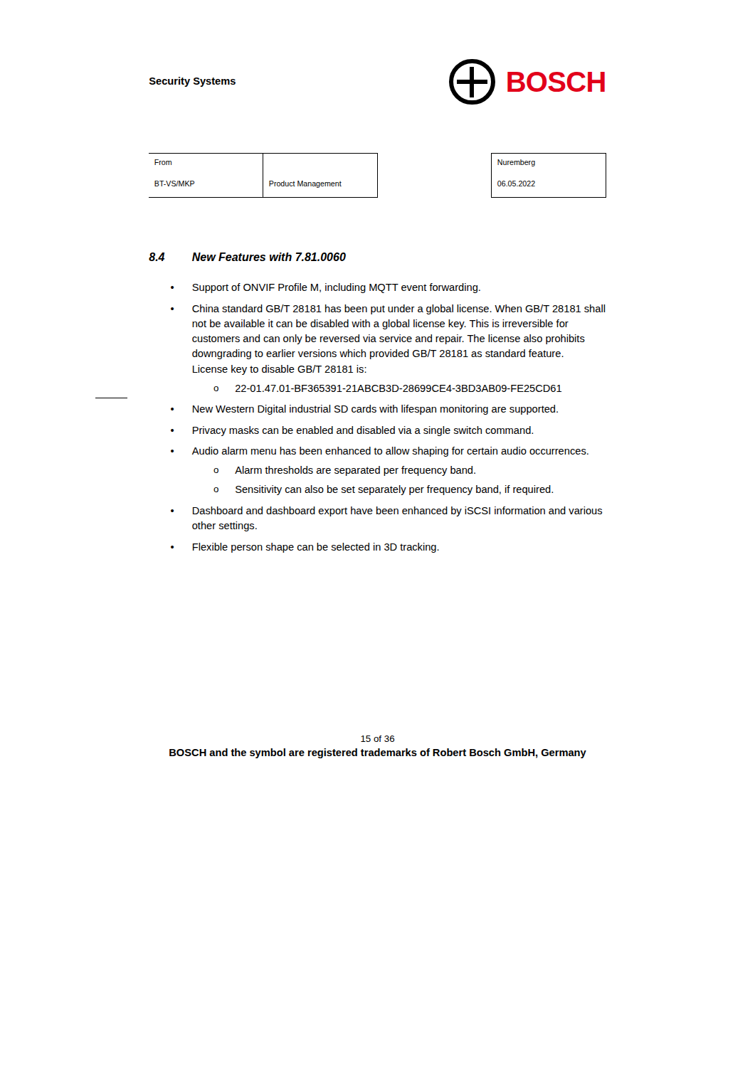Security Systems
BOSCH
| From | | | Nuremberg |
| BT-VS/MKP | Product Management | | 06.05.2022 |
8.4 New Features with 7.81.0060
Support of ONVIF Profile M, including MQTT event forwarding.
China standard GB/T 28181 has been put under a global license. When GB/T 28181 shall not be available it can be disabled with a global license key. This is irreversible for customers and can only be reversed via service and repair. The license also prohibits downgrading to earlier versions which provided GB/T 28181 as standard feature.
License key to disable GB/T 28181 is:
22-01.47.01-BF365391-21ABCB3D-28699CE4-3BD3AB09-FE25CD61
New Western Digital industrial SD cards with lifespan monitoring are supported.
Privacy masks can be enabled and disabled via a single switch command.
Audio alarm menu has been enhanced to allow shaping for certain audio occurrences.
Alarm thresholds are separated per frequency band.
Sensitivity can also be set separately per frequency band, if required.
Dashboard and dashboard export have been enhanced by iSCSI information and various other settings.
Flexible person shape can be selected in 3D tracking.
15 of 36
BOSCH and the symbol are registered trademarks of Robert Bosch GmbH, Germany